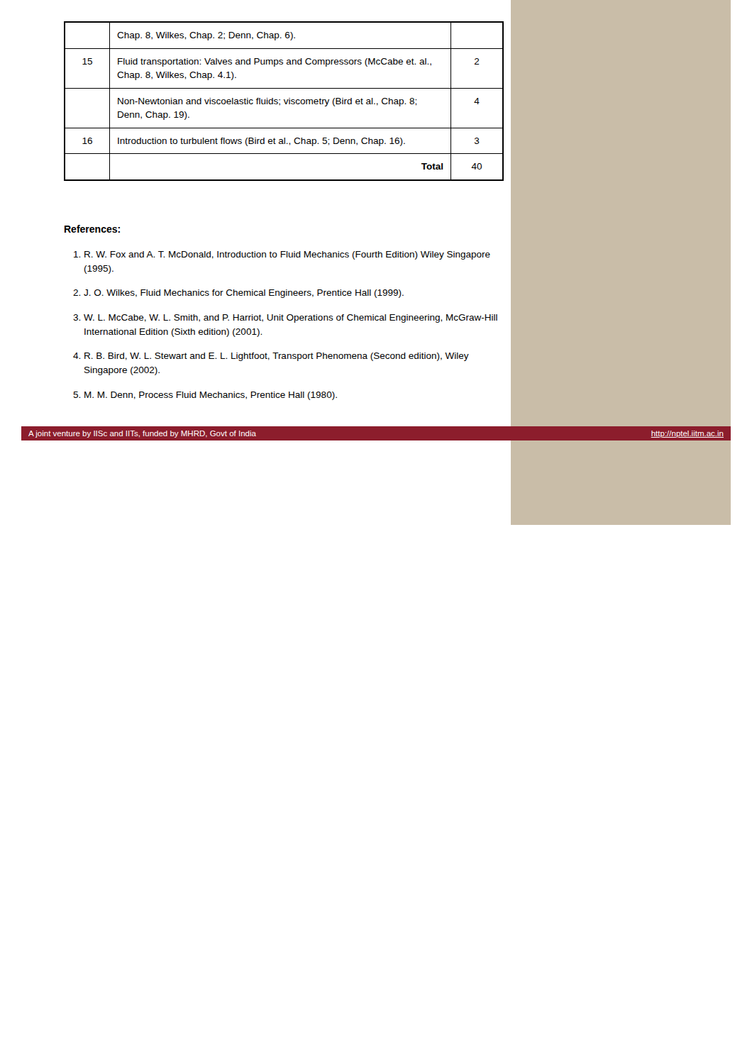| | Chap. 8, Wilkes, Chap. 2; Denn, Chap. 6). | |
| 15 | Fluid transportation: Valves and Pumps and Compressors (McCabe et. al., Chap. 8, Wilkes, Chap. 4.1). | 2 |
| | Non-Newtonian and viscoelastic fluids; viscometry (Bird et al., Chap. 8; Denn, Chap. 19). | 4 |
| 16 | Introduction to turbulent flows (Bird et al., Chap. 5; Denn, Chap. 16). | 3 |
| | Total | 40 |
References:
R. W. Fox and A. T. McDonald, Introduction to Fluid Mechanics (Fourth Edition) Wiley Singapore (1995).
J. O. Wilkes, Fluid Mechanics for Chemical Engineers, Prentice Hall (1999).
W. L. McCabe, W. L. Smith, and P. Harriot, Unit Operations of Chemical Engineering, McGraw-Hill International Edition (Sixth edition) (2001).
R. B. Bird, W. L. Stewart and E. L. Lightfoot, Transport Phenomena (Second edition), Wiley Singapore (2002).
M. M. Denn, Process Fluid Mechanics, Prentice Hall (1980).
A joint venture by IISc and IITs, funded by MHRD, Govt of India http://nptel.iitm.ac.in